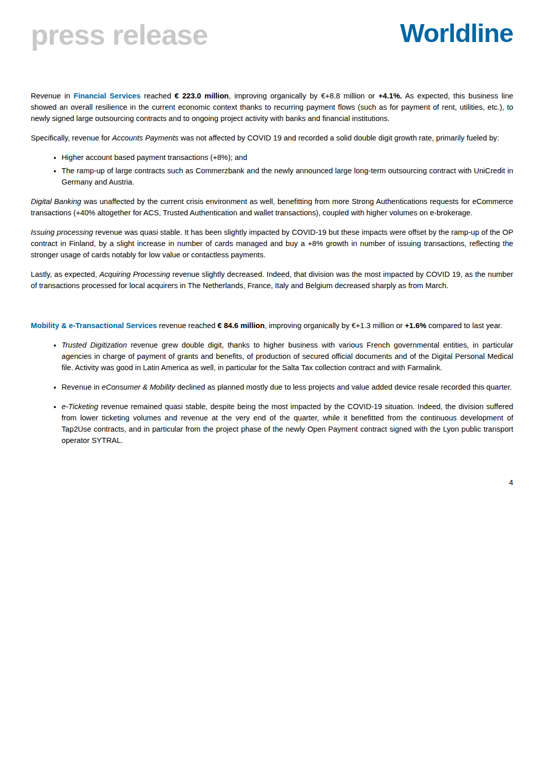press release
Worldline
Revenue in Financial Services reached € 223.0 million, improving organically by €+8.8 million or +4.1%. As expected, this business line showed an overall resilience in the current economic context thanks to recurring payment flows (such as for payment of rent, utilities, etc.), to newly signed large outsourcing contracts and to ongoing project activity with banks and financial institutions.
Specifically, revenue for Accounts Payments was not affected by COVID 19 and recorded a solid double digit growth rate, primarily fueled by:
Higher account based payment transactions (+8%); and
The ramp-up of large contracts such as Commerzbank and the newly announced large long-term outsourcing contract with UniCredit in Germany and Austria.
Digital Banking was unaffected by the current crisis environment as well, benefitting from more Strong Authentications requests for eCommerce transactions (+40% altogether for ACS, Trusted Authentication and wallet transactions), coupled with higher volumes on e-brokerage.
Issuing processing revenue was quasi stable. It has been slightly impacted by COVID-19 but these impacts were offset by the ramp-up of the OP contract in Finland, by a slight increase in number of cards managed and buy a +8% growth in number of issuing transactions, reflecting the stronger usage of cards notably for low value or contactless payments.
Lastly, as expected, Acquiring Processing revenue slightly decreased. Indeed, that division was the most impacted by COVID 19, as the number of transactions processed for local acquirers in The Netherlands, France, Italy and Belgium decreased sharply as from March.
Mobility & e-Transactional Services revenue reached € 84.6 million, improving organically by €+1.3 million or +1.6% compared to last year.
Trusted Digitization revenue grew double digit, thanks to higher business with various French governmental entities, in particular agencies in charge of payment of grants and benefits, of production of secured official documents and of the Digital Personal Medical file. Activity was good in Latin America as well, in particular for the Salta Tax collection contract and with Farmalink.
Revenue in eConsumer & Mobility declined as planned mostly due to less projects and value added device resale recorded this quarter.
e-Ticketing revenue remained quasi stable, despite being the most impacted by the COVID-19 situation. Indeed, the division suffered from lower ticketing volumes and revenue at the very end of the quarter, while it benefitted from the continuous development of Tap2Use contracts, and in particular from the project phase of the newly Open Payment contract signed with the Lyon public transport operator SYTRAL.
4